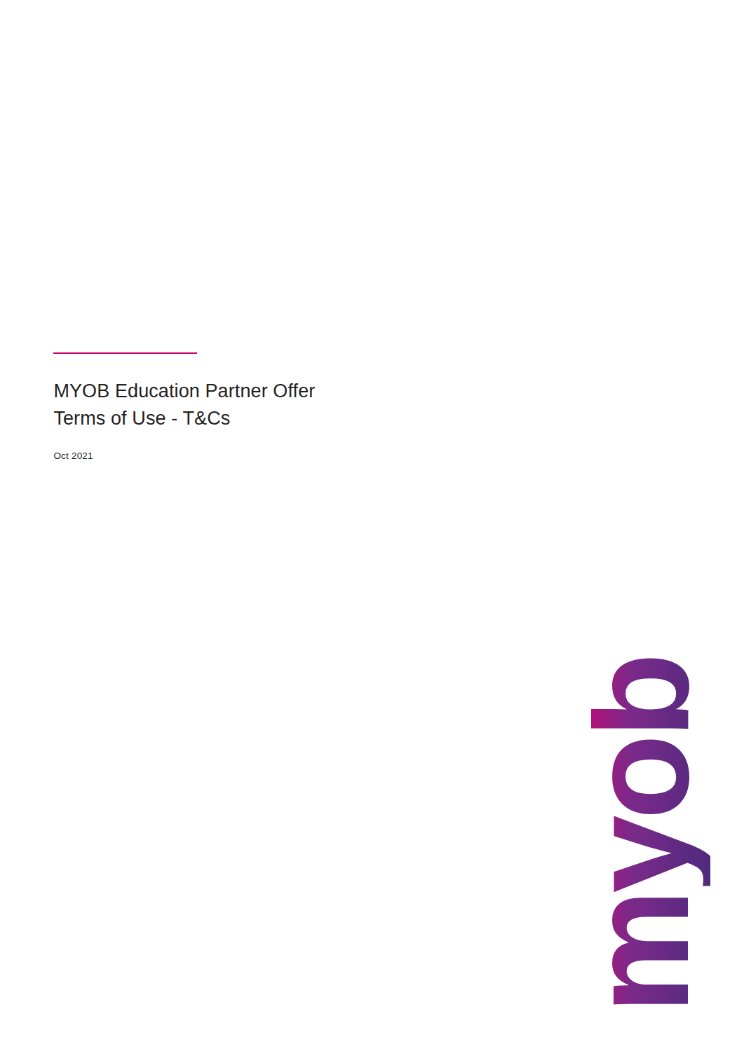MYOB Education Partner Offer Terms of Use - T&Cs
Oct 2021
MYOB myob